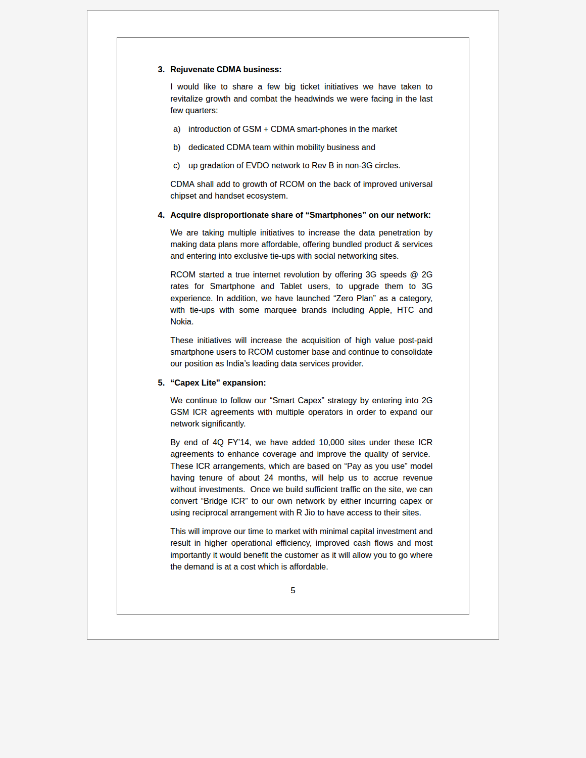Rejuvenate CDMA business:
I would like to share a few big ticket initiatives we have taken to revitalize growth and combat the headwinds we were facing in the last few quarters:
introduction of GSM + CDMA smart-phones in the market
dedicated CDMA team within mobility business and
up gradation of EVDO network to Rev B in non-3G circles.
CDMA shall add to growth of RCOM on the back of improved universal chipset and handset ecosystem.
Acquire disproportionate share of “Smartphones” on our network:
We are taking multiple initiatives to increase the data penetration by making data plans more affordable, offering bundled product & services and entering into exclusive tie-ups with social networking sites.
RCOM started a true internet revolution by offering 3G speeds @ 2G rates for Smartphone and Tablet users, to upgrade them to 3G experience. In addition, we have launched “Zero Plan” as a category, with tie-ups with some marquee brands including Apple, HTC and Nokia.
These initiatives will increase the acquisition of high value post-paid smartphone users to RCOM customer base and continue to consolidate our position as India’s leading data services provider.
“Capex Lite” expansion:
We continue to follow our “Smart Capex” strategy by entering into 2G GSM ICR agreements with multiple operators in order to expand our network significantly.
By end of 4Q FY’14, we have added 10,000 sites under these ICR agreements to enhance coverage and improve the quality of service. These ICR arrangements, which are based on “Pay as you use” model having tenure of about 24 months, will help us to accrue revenue without investments. Once we build sufficient traffic on the site, we can convert “Bridge ICR” to our own network by either incurring capex or using reciprocal arrangement with R Jio to have access to their sites.
This will improve our time to market with minimal capital investment and result in higher operational efficiency, improved cash flows and most importantly it would benefit the customer as it will allow you to go where the demand is at a cost which is affordable.
5